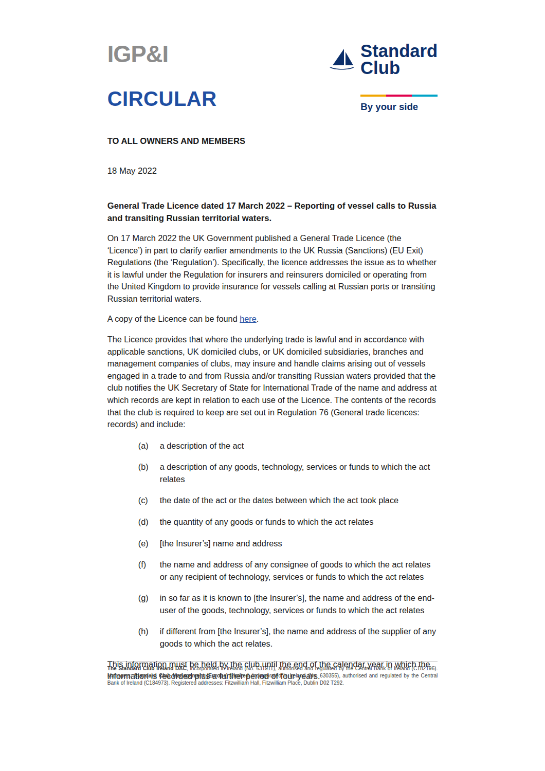IGP&I
StandardClub
CIRCULAR
By your side
TO ALL OWNERS AND MEMBERS
18 May 2022
General Trade Licence dated 17 March 2022 – Reporting of vessel calls to Russia and transiting Russian territorial waters.
On 17 March 2022 the UK Government published a General Trade Licence (the ‘Licence’) in part to clarify earlier amendments to the UK Russia (Sanctions) (EU Exit) Regulations (the ‘Regulation’). Specifically, the licence addresses the issue as to whether it is lawful under the Regulation for insurers and reinsurers domiciled or operating from the United Kingdom to provide insurance for vessels calling at Russian ports or transiting Russian territorial waters.
A copy of the Licence can be found here.
The Licence provides that where the underlying trade is lawful and in accordance with applicable sanctions, UK domiciled clubs, or UK domiciled subsidiaries, branches and management companies of clubs, may insure and handle claims arising out of vessels engaged in a trade to and from Russia and/or transiting Russian waters provided that the club notifies the UK Secretary of State for International Trade of the name and address at which records are kept in relation to each use of the Licence. The contents of the records that the club is required to keep are set out in Regulation 76 (General trade licences: records) and include:
(a) a description of the act
(b) a description of any goods, technology, services or funds to which the act relates
(c) the date of the act or the dates between which the act took place
(d) the quantity of any goods or funds to which the act relates
(e)[the Insurer’s] name and address
(f) the name and address of any consignee of goods to which the act relates or any recipient of technology, services or funds to which the act relates
(g) in so far as it is known to [the Insurer’s], the name and address of the end-user of the goods, technology, services or funds to which the act relates
(h) if different from [the Insurer’s], the name and address of the supplier of any goods to which the act relates.
This information must be held by the club until the end of the calendar year in which the information is recorded plus a further period of four years.
The Standard Club Ireland DAC, incorporated in Ireland (No. 631911), authorised and regulated by the Central Bank of Ireland (C182196). Managers: Standard Club Management (Europe) Limited, incorporated in Ireland (No. 630355), authorised and regulated by the Central Bank of Ireland (C184973). Registered addresses: Fitzwilliam Hall, Fitzwilliam Place, Dublin D02 T292.